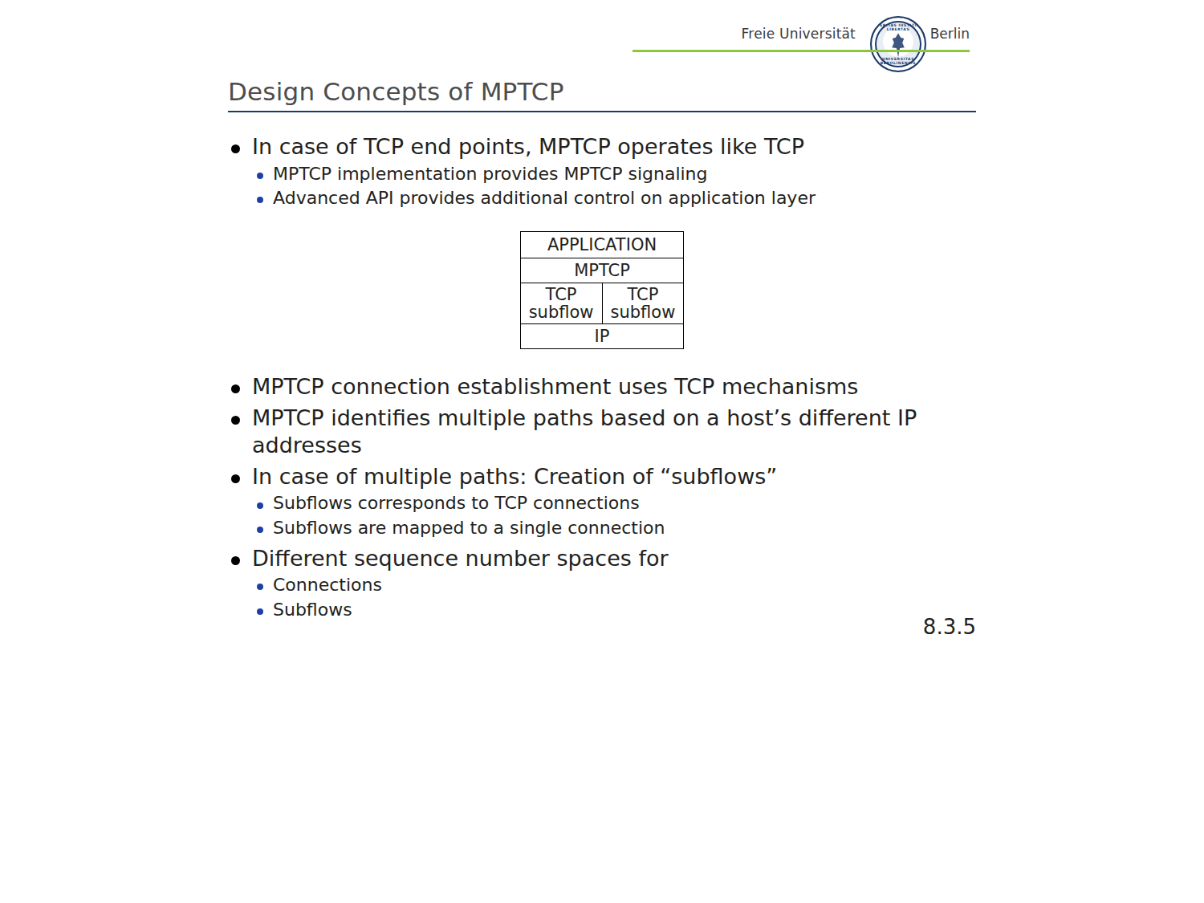Freie Universität Berlin
VERITAS IUSTITIA LIBERTAS
UNIVERSITAS BEROLINENSIS
Design Concepts of MPTCP
In case of TCP end points, MPTCP operates like TCP
MPTCP implementation provides MPTCP signaling
Advanced API provides additional control on application layer
| APPLICATION |
| MPTCP |
| TCP subflow | TCP subflow |
| IP |
MPTCP connection establishment uses TCP mechanisms
MPTCP identifies multiple paths based on a host’s different IP addresses
In case of multiple paths: Creation of “subflows”
Subflows corresponds to TCP connections
Subflows are mapped to a single connection
Different sequence number spaces for
Connections
Subflows
8.3.5